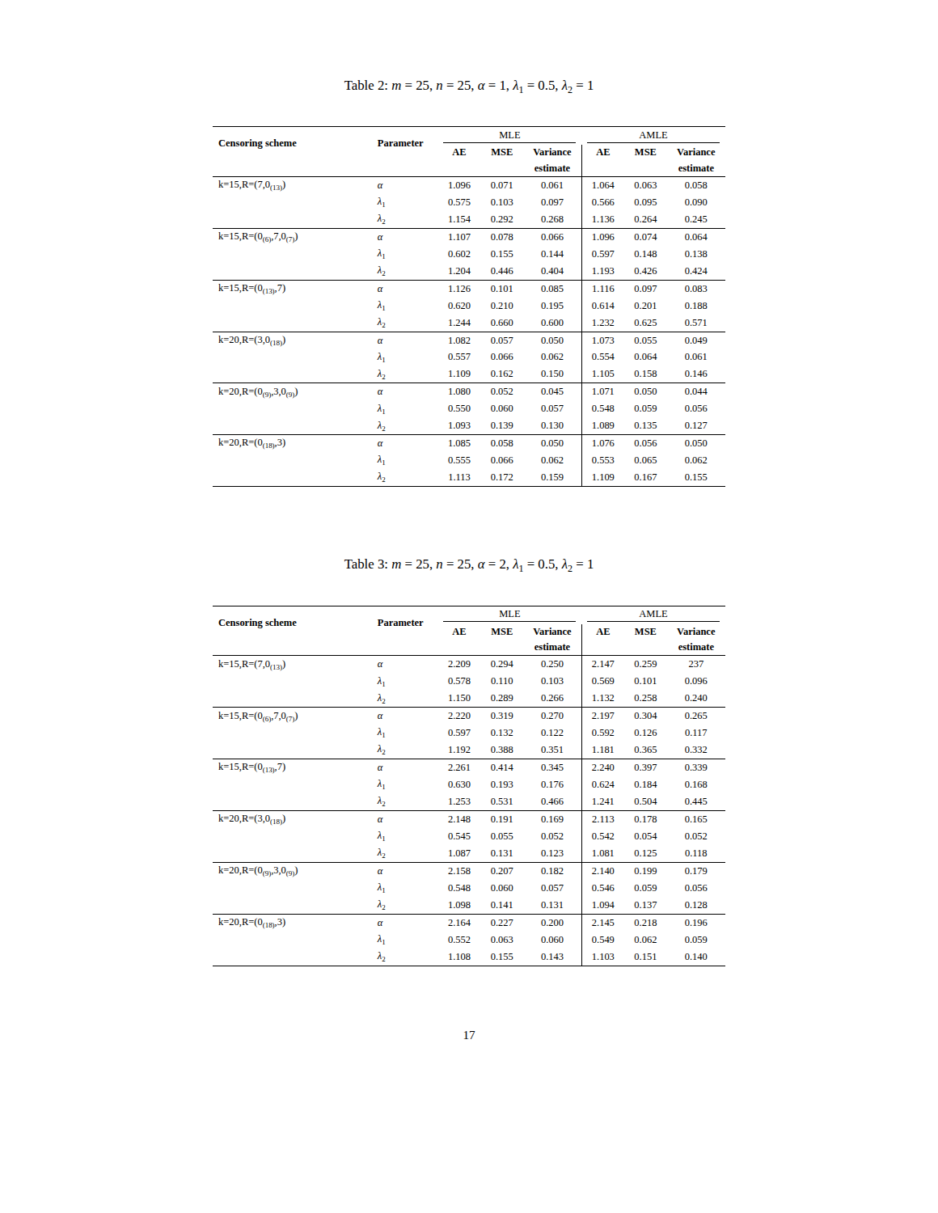Table 2: m = 25, n = 25, α = 1, λ1 = 0.5, λ2 = 1
| Censoring scheme | Parameter | MLE | AMLE |
| --- | --- | --- | --- |
| AE | MSE | Variance | AE | MSE | Variance |
| | | | | estimate | | | estimate |
| k=15,R=(7,0 (13) ) | α | 1.096 | 0.071 | 0.061 | 1.064 | 0.063 | 0.058 |
| | λ 1 | 0.575 | 0.103 | 0.097 | 0.566 | 0.095 | 0.090 |
| | λ 2 | 1.154 | 0.292 | 0.268 | 1.136 | 0.264 | 0.245 |
| k=15,R=(0 (6) ,7,0 (7) ) | α | 1.107 | 0.078 | 0.066 | 1.096 | 0.074 | 0.064 |
| | λ 1 | 0.602 | 0.155 | 0.144 | 0.597 | 0.148 | 0.138 |
| | λ 2 | 1.204 | 0.446 | 0.404 | 1.193 | 0.426 | 0.424 |
| k=15,R=(0 (13) ,7) | α | 1.126 | 0.101 | 0.085 | 1.116 | 0.097 | 0.083 |
| | λ 1 | 0.620 | 0.210 | 0.195 | 0.614 | 0.201 | 0.188 |
| | λ 2 | 1.244 | 0.660 | 0.600 | 1.232 | 0.625 | 0.571 |
| k=20,R=(3,0 (18) ) | α | 1.082 | 0.057 | 0.050 | 1.073 | 0.055 | 0.049 |
| | λ 1 | 0.557 | 0.066 | 0.062 | 0.554 | 0.064 | 0.061 |
| | λ 2 | 1.109 | 0.162 | 0.150 | 1.105 | 0.158 | 0.146 |
| k=20,R=(0 (9) ,3,0 (9) ) | α | 1.080 | 0.052 | 0.045 | 1.071 | 0.050 | 0.044 |
| | λ 1 | 0.550 | 0.060 | 0.057 | 0.548 | 0.059 | 0.056 |
| | λ 2 | 1.093 | 0.139 | 0.130 | 1.089 | 0.135 | 0.127 |
| k=20,R=(0 (18) ,3) | α | 1.085 | 0.058 | 0.050 | 1.076 | 0.056 | 0.050 |
| | λ 1 | 0.555 | 0.066 | 0.062 | 0.553 | 0.065 | 0.062 |
| | λ 2 | 1.113 | 0.172 | 0.159 | 1.109 | 0.167 | 0.155 |
Table 3: m = 25, n = 25, α = 2, λ1 = 0.5, λ2 = 1
| Censoring scheme | Parameter | MLE | AMLE |
| --- | --- | --- | --- |
| AE | MSE | Variance | AE | MSE | Variance |
| | | | | estimate | | | estimate |
| k=15,R=(7,0 (13) ) | α | 2.209 | 0.294 | 0.250 | 2.147 | 0.259 | 237 |
| | λ 1 | 0.578 | 0.110 | 0.103 | 0.569 | 0.101 | 0.096 |
| | λ 2 | 1.150 | 0.289 | 0.266 | 1.132 | 0.258 | 0.240 |
| k=15,R=(0 (6) ,7,0 (7) ) | α | 2.220 | 0.319 | 0.270 | 2.197 | 0.304 | 0.265 |
| | λ 1 | 0.597 | 0.132 | 0.122 | 0.592 | 0.126 | 0.117 |
| | λ 2 | 1.192 | 0.388 | 0.351 | 1.181 | 0.365 | 0.332 |
| k=15,R=(0 (13) ,7) | α | 2.261 | 0.414 | 0.345 | 2.240 | 0.397 | 0.339 |
| | λ 1 | 0.630 | 0.193 | 0.176 | 0.624 | 0.184 | 0.168 |
| | λ 2 | 1.253 | 0.531 | 0.466 | 1.241 | 0.504 | 0.445 |
| k=20,R=(3,0 (18) ) | α | 2.148 | 0.191 | 0.169 | 2.113 | 0.178 | 0.165 |
| | λ 1 | 0.545 | 0.055 | 0.052 | 0.542 | 0.054 | 0.052 |
| | λ 2 | 1.087 | 0.131 | 0.123 | 1.081 | 0.125 | 0.118 |
| k=20,R=(0 (9) ,3,0 (9) ) | α | 2.158 | 0.207 | 0.182 | 2.140 | 0.199 | 0.179 |
| | λ 1 | 0.548 | 0.060 | 0.057 | 0.546 | 0.059 | 0.056 |
| | λ 2 | 1.098 | 0.141 | 0.131 | 1.094 | 0.137 | 0.128 |
| k=20,R=(0 (18) ,3) | α | 2.164 | 0.227 | 0.200 | 2.145 | 0.218 | 0.196 |
| | λ 1 | 0.552 | 0.063 | 0.060 | 0.549 | 0.062 | 0.059 |
| | λ 2 | 1.108 | 0.155 | 0.143 | 1.103 | 0.151 | 0.140 |
17